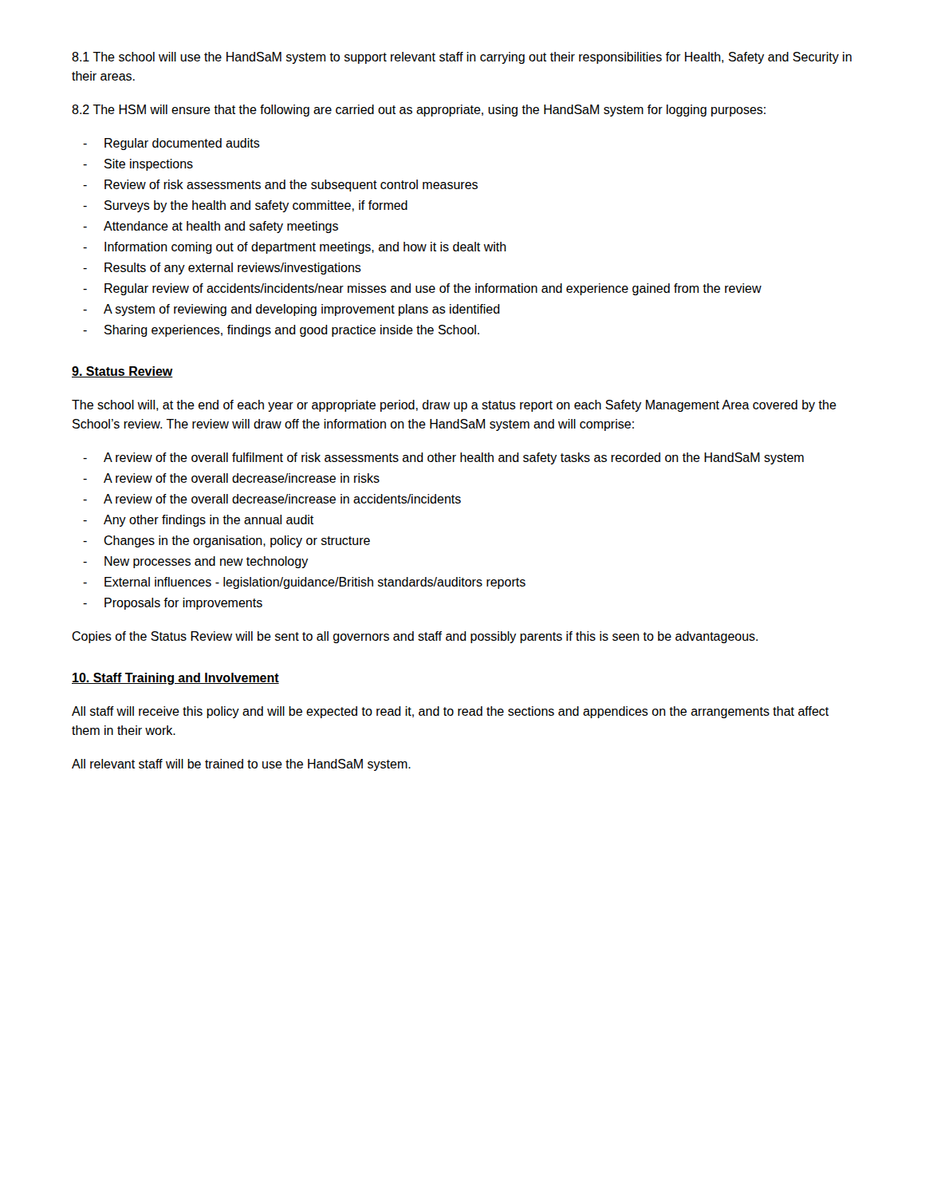8.1 The school will use the HandSaM system to support relevant staff in carrying out their responsibilities for Health, Safety and Security in their areas.
8.2 The HSM will ensure that the following are carried out as appropriate, using the HandSaM system for logging purposes:
Regular documented audits
Site inspections
Review of risk assessments and the subsequent control measures
Surveys by the health and safety committee, if formed
Attendance at health and safety meetings
Information coming out of department meetings, and how it is dealt with
Results of any external reviews/investigations
Regular review of accidents/incidents/near misses and use of the information and experience gained from the review
A system of reviewing and developing improvement plans as identified
Sharing experiences, findings and good practice inside the School.
9. Status Review
The school will, at the end of each year or appropriate period, draw up a status report on each Safety Management Area covered by the School’s review. The review will draw off the information on the HandSaM system and will comprise:
A review of the overall fulfilment of risk assessments and other health and safety tasks as recorded on the HandSaM system
A review of the overall decrease/increase in risks
A review of the overall decrease/increase in accidents/incidents
Any other findings in the annual audit
Changes in the organisation, policy or structure
New processes and new technology
External influences - legislation/guidance/British standards/auditors reports
Proposals for improvements
Copies of the Status Review will be sent to all governors and staff and possibly parents if this is seen to be advantageous.
10. Staff Training and Involvement
All staff will receive this policy and will be expected to read it, and to read the sections and appendices on the arrangements that affect them in their work.
All relevant staff will be trained to use the HandSaM system.